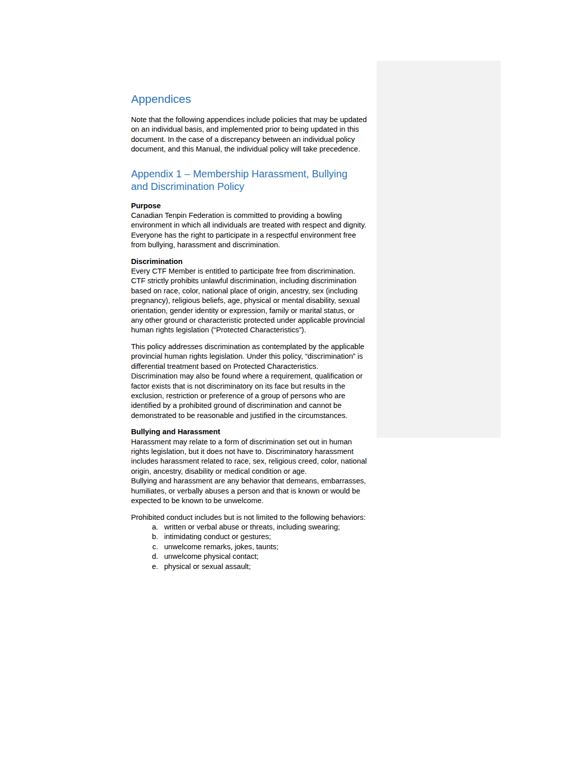Appendices
Note that the following appendices include policies that may be updated on an individual basis, and implemented prior to being updated in this document. In the case of a discrepancy between an individual policy document, and this Manual, the individual policy will take precedence.
Appendix 1 – Membership Harassment, Bullying and Discrimination Policy
Purpose
Canadian Tenpin Federation is committed to providing a bowling environment in which all individuals are treated with respect and dignity. Everyone has the right to participate in a respectful environment free from bullying, harassment and discrimination.
Discrimination
Every CTF Member is entitled to participate free from discrimination. CTF strictly prohibits unlawful discrimination, including discrimination based on race, color, national place of origin, ancestry, sex (including pregnancy), religious beliefs, age, physical or mental disability, sexual orientation, gender identity or expression, family or marital status, or any other ground or characteristic protected under applicable provincial human rights legislation (“Protected Characteristics”).
This policy addresses discrimination as contemplated by the applicable provincial human rights legislation. Under this policy, “discrimination” is differential treatment based on Protected Characteristics. Discrimination may also be found where a requirement, qualification or factor exists that is not discriminatory on its face but results in the exclusion, restriction or preference of a group of persons who are identified by a prohibited ground of discrimination and cannot be demonstrated to be reasonable and justified in the circumstances.
Bullying and Harassment
Harassment may relate to a form of discrimination set out in human rights legislation, but it does not have to. Discriminatory harassment includes harassment related to race, sex, religious creed, color, national origin, ancestry, disability or medical condition or age.
Bullying and harassment are any behavior that demeans, embarrasses, humiliates, or verbally abuses a person and that is known or would be expected to be known to be unwelcome.
Prohibited conduct includes but is not limited to the following behaviors:
written or verbal abuse or threats, including swearing;
intimidating conduct or gestures;
unwelcome remarks, jokes, taunts;
unwelcome physical contact;
physical or sexual assault;